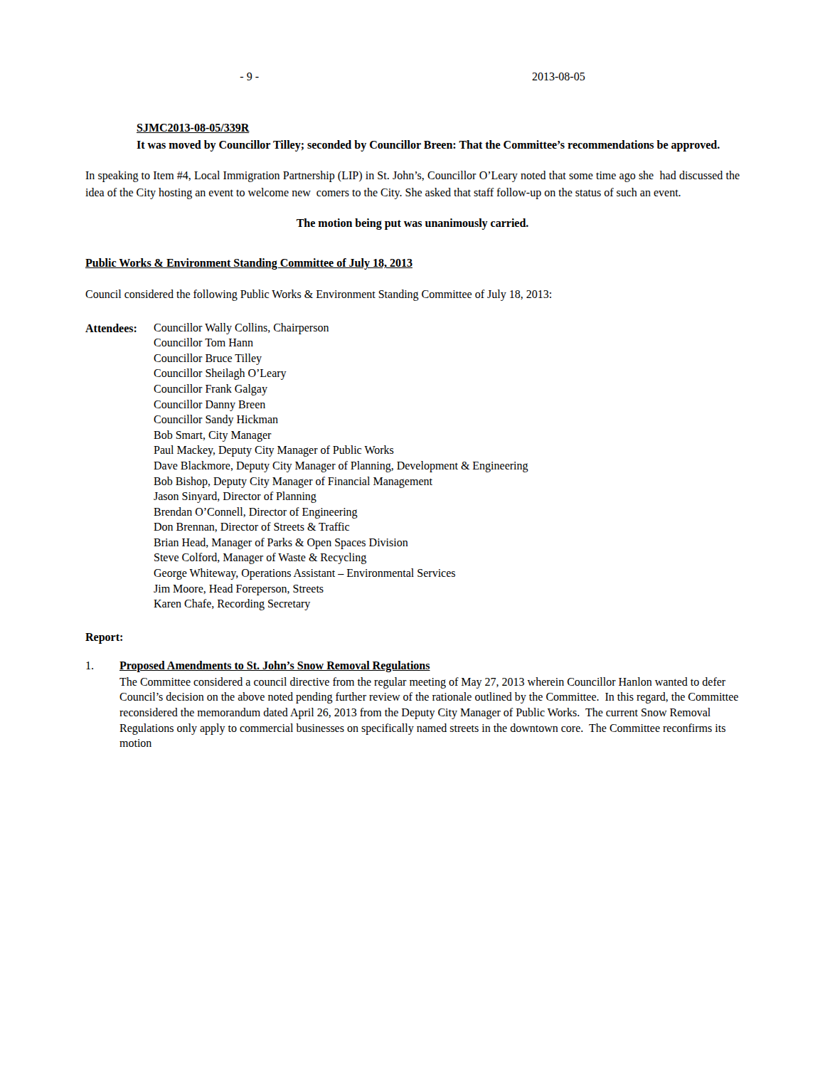- 9 - 2013-08-05
SJMC2013-08-05/339R
It was moved by Councillor Tilley; seconded by Councillor Breen: That the Committee’s recommendations be approved.
In speaking to Item #4, Local Immigration Partnership (LIP) in St. John’s, Councillor O’Leary noted that some time ago she had discussed the idea of the City hosting an event to welcome new comers to the City. She asked that staff follow-up on the status of such an event.
The motion being put was unanimously carried.
Public Works & Environment Standing Committee of July 18, 2013
Council considered the following Public Works & Environment Standing Committee of July 18, 2013:
Attendees:
Councillor Wally Collins, Chairperson
Councillor Tom Hann
Councillor Bruce Tilley
Councillor Sheilagh O’Leary
Councillor Frank Galgay
Councillor Danny Breen
Councillor Sandy Hickman
Bob Smart, City Manager
Paul Mackey, Deputy City Manager of Public Works
Dave Blackmore, Deputy City Manager of Planning, Development & Engineering
Bob Bishop, Deputy City Manager of Financial Management
Jason Sinyard, Director of Planning
Brendan O’Connell, Director of Engineering
Don Brennan, Director of Streets & Traffic
Brian Head, Manager of Parks & Open Spaces Division
Steve Colford, Manager of Waste & Recycling
George Whiteway, Operations Assistant – Environmental Services
Jim Moore, Head Foreperson, Streets
Karen Chafe, Recording Secretary
Report:
1.
Proposed Amendments to St. John’s Snow Removal Regulations
The Committee considered a council directive from the regular meeting of May 27, 2013 wherein Councillor Hanlon wanted to defer Council’s decision on the above noted pending further review of the rationale outlined by the Committee. In this regard, the Committee reconsidered the memorandum dated April 26, 2013 from the Deputy City Manager of Public Works. The current Snow Removal Regulations only apply to commercial businesses on specifically named streets in the downtown core. The Committee reconfirms its motion